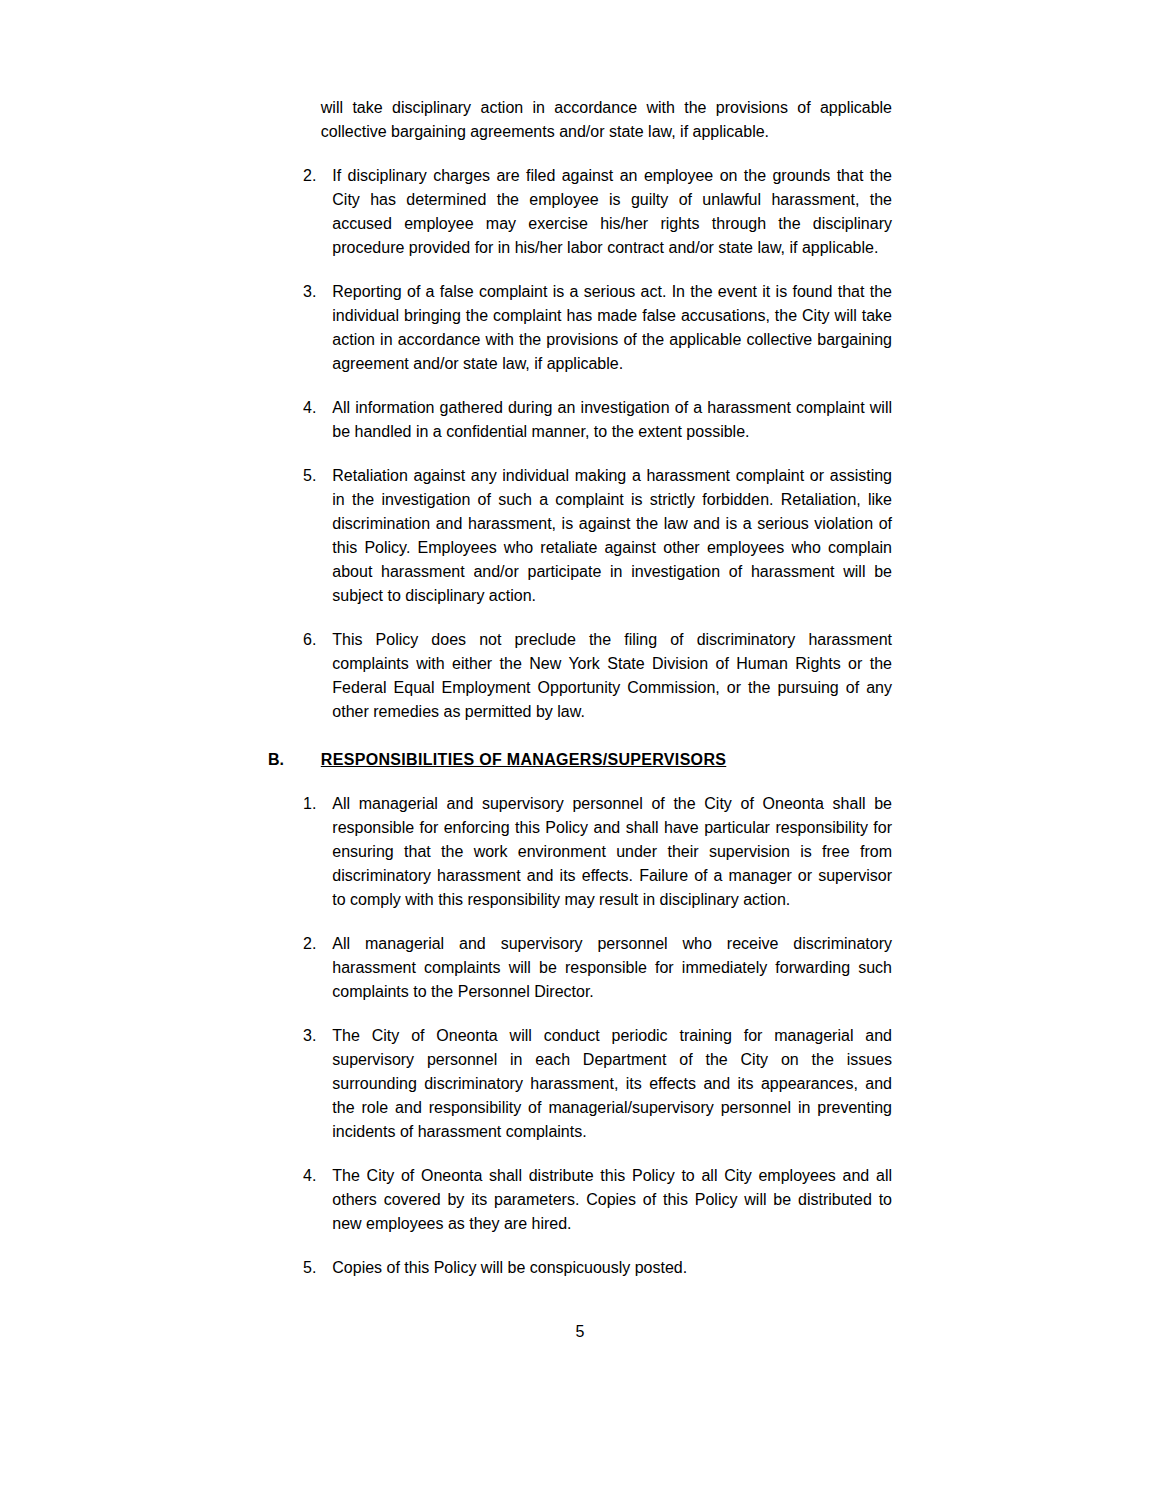will take disciplinary action in accordance with the provisions of applicable collective bargaining agreements and/or state law, if applicable.
If disciplinary charges are filed against an employee on the grounds that the City has determined the employee is guilty of unlawful harassment, the accused employee may exercise his/her rights through the disciplinary procedure provided for in his/her labor contract and/or state law, if applicable.
Reporting of a false complaint is a serious act. In the event it is found that the individual bringing the complaint has made false accusations, the City will take action in accordance with the provisions of the applicable collective bargaining agreement and/or state law, if applicable.
All information gathered during an investigation of a harassment complaint will be handled in a confidential manner, to the extent possible.
Retaliation against any individual making a harassment complaint or assisting in the investigation of such a complaint is strictly forbidden. Retaliation, like discrimination and harassment, is against the law and is a serious violation of this Policy. Employees who retaliate against other employees who complain about harassment and/or participate in investigation of harassment will be subject to disciplinary action.
This Policy does not preclude the filing of discriminatory harassment complaints with either the New York State Division of Human Rights or the Federal Equal Employment Opportunity Commission, or the pursuing of any other remedies as permitted by law.
B. RESPONSIBILITIES OF MANAGERS/SUPERVISORS
All managerial and supervisory personnel of the City of Oneonta shall be responsible for enforcing this Policy and shall have particular responsibility for ensuring that the work environment under their supervision is free from discriminatory harassment and its effects. Failure of a manager or supervisor to comply with this responsibility may result in disciplinary action.
All managerial and supervisory personnel who receive discriminatory harassment complaints will be responsible for immediately forwarding such complaints to the Personnel Director.
The City of Oneonta will conduct periodic training for managerial and supervisory personnel in each Department of the City on the issues surrounding discriminatory harassment, its effects and its appearances, and the role and responsibility of managerial/supervisory personnel in preventing incidents of harassment complaints.
The City of Oneonta shall distribute this Policy to all City employees and all others covered by its parameters. Copies of this Policy will be distributed to new employees as they are hired.
Copies of this Policy will be conspicuously posted.
5